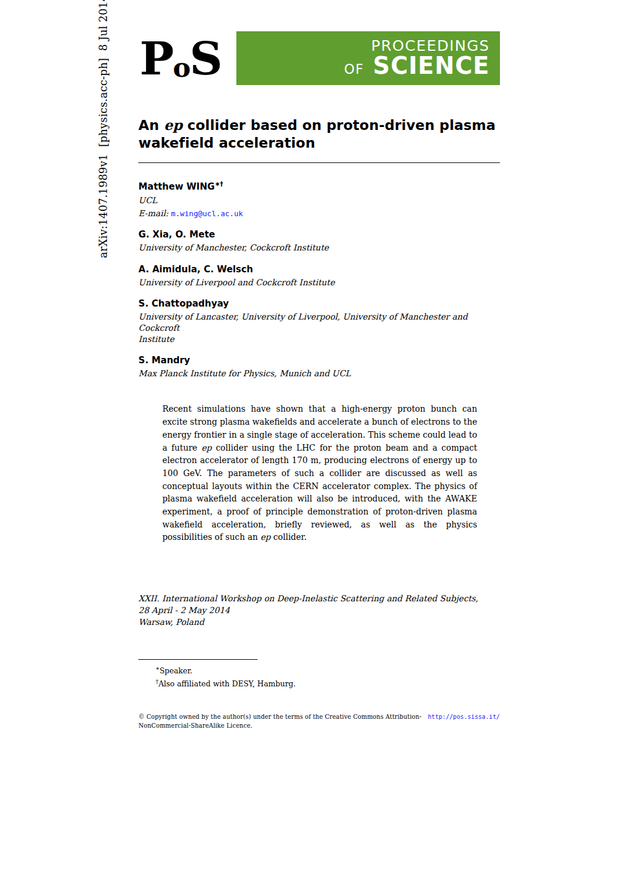arXiv:1407.1989v1 [physics.acc-ph] 8 Jul 2014
Po S
PROCEEDINGS
OF SCIENCE
An ep collider based on proton-driven plasma
wakefield acceleration
Matthew WING∗†
UCL
E-mail: m.wing@ucl.ac.uk
G. Xia, O. Mete
University of Manchester, Cockcroft Institute
A. Aimidula, C. Welsch
University of Liverpool and Cockcroft Institute
S. Chattopadhyay
University of Lancaster, University of Liverpool, University of Manchester and Cockcroft
Institute
S. Mandry
Max Planck Institute for Physics, Munich and UCL
Recent simulations have shown that a high-energy proton bunch can excite strong plasma wakefields and accelerate a bunch of electrons to the energy frontier in a single stage of acceleration. This scheme could lead to a future ep collider using the LHC for the proton beam and a compact electron accelerator of length 170 m, producing electrons of energy up to 100 GeV. The parameters of such a collider are discussed as well as conceptual layouts within the CERN accelerator complex. The physics of plasma wakefield acceleration will also be introduced, with the AWAKE experiment, a proof of principle demonstration of proton-driven plasma wakefield acceleration, briefly reviewed, as well as the physics possibilities of such an ep collider.
XXII. International Workshop on Deep-Inelastic Scattering and Related Subjects,
28 April - 2 May 2014
Warsaw, Poland
∗Speaker.
†Also affiliated with DESY, Hamburg.
© Copyright owned by the author(s) under the terms of the Creative Commons Attribution-NonCommercial-ShareAlike Licence. http://pos.sissa.it/